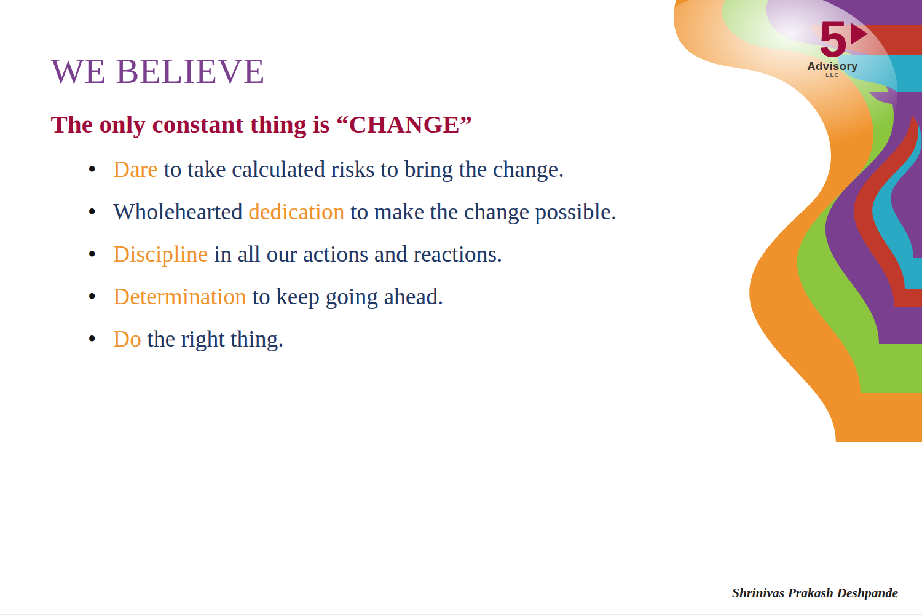5
Advisory
LLC
WE BELIEVE
The only constant thing is “CHANGE”
Dare to take calculated risks to bring the change.
Wholehearted dedication to make the change possible.
Discipline in all our actions and reactions.
Determination to keep going ahead.
Do the right thing.
Shrinivas Prakash Deshpande